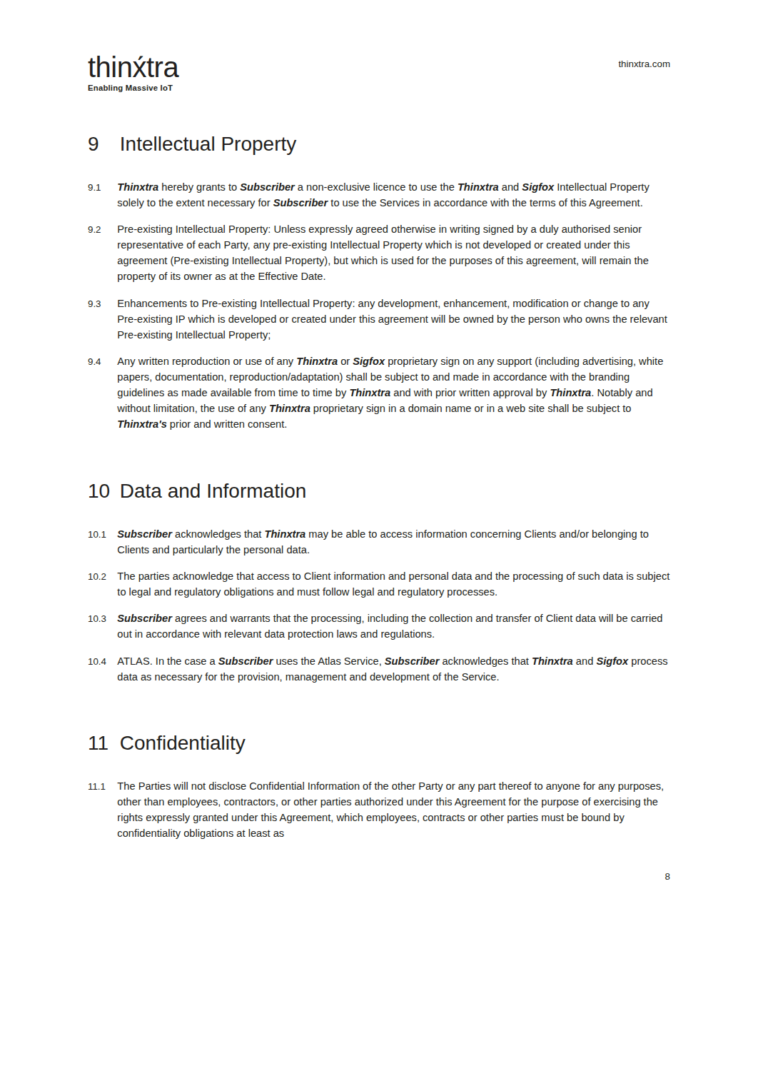thinx́tra
Enabling Massive IoT
thinxtra.com
9 Intellectual Property
9.1
Thinxtra hereby grants to Subscriber a non-exclusive licence to use the Thinxtra and Sigfox Intellectual Property solely to the extent necessary for Subscriber to use the Services in accordance with the terms of this Agreement.
9.2
Pre-existing Intellectual Property: Unless expressly agreed otherwise in writing signed by a duly authorised senior representative of each Party, any pre-existing Intellectual Property which is not developed or created under this agreement (Pre-existing Intellectual Property), but which is used for the purposes of this agreement, will remain the property of its owner as at the Effective Date.
9.3
Enhancements to Pre-existing Intellectual Property: any development, enhancement, modification or change to any Pre-existing IP which is developed or created under this agreement will be owned by the person who owns the relevant Pre-existing Intellectual Property;
9.4
Any written reproduction or use of any Thinxtra or Sigfox proprietary sign on any support (including advertising, white papers, documentation, reproduction/adaptation) shall be subject to and made in accordance with the branding guidelines as made available from time to time by Thinxtra and with prior written approval by Thinxtra. Notably and without limitation, the use of any Thinxtra proprietary sign in a domain name or in a web site shall be subject to Thinxtra's prior and written consent.
10 Data and Information
10.1
Subscriber acknowledges that Thinxtra may be able to access information concerning Clients and/or belonging to Clients and particularly the personal data.
10.2
The parties acknowledge that access to Client information and personal data and the processing of such data is subject to legal and regulatory obligations and must follow legal and regulatory processes.
10.3
Subscriber agrees and warrants that the processing, including the collection and transfer of Client data will be carried out in accordance with relevant data protection laws and regulations.
10.4
ATLAS. In the case a Subscriber uses the Atlas Service, Subscriber acknowledges that Thinxtra and Sigfox process data as necessary for the provision, management and development of the Service.
11 Confidentiality
11.1
The Parties will not disclose Confidential Information of the other Party or any part thereof to anyone for any purposes, other than employees, contractors, or other parties authorized under this Agreement for the purpose of exercising the rights expressly granted under this Agreement, which employees, contracts or other parties must be bound by confidentiality obligations at least as
8